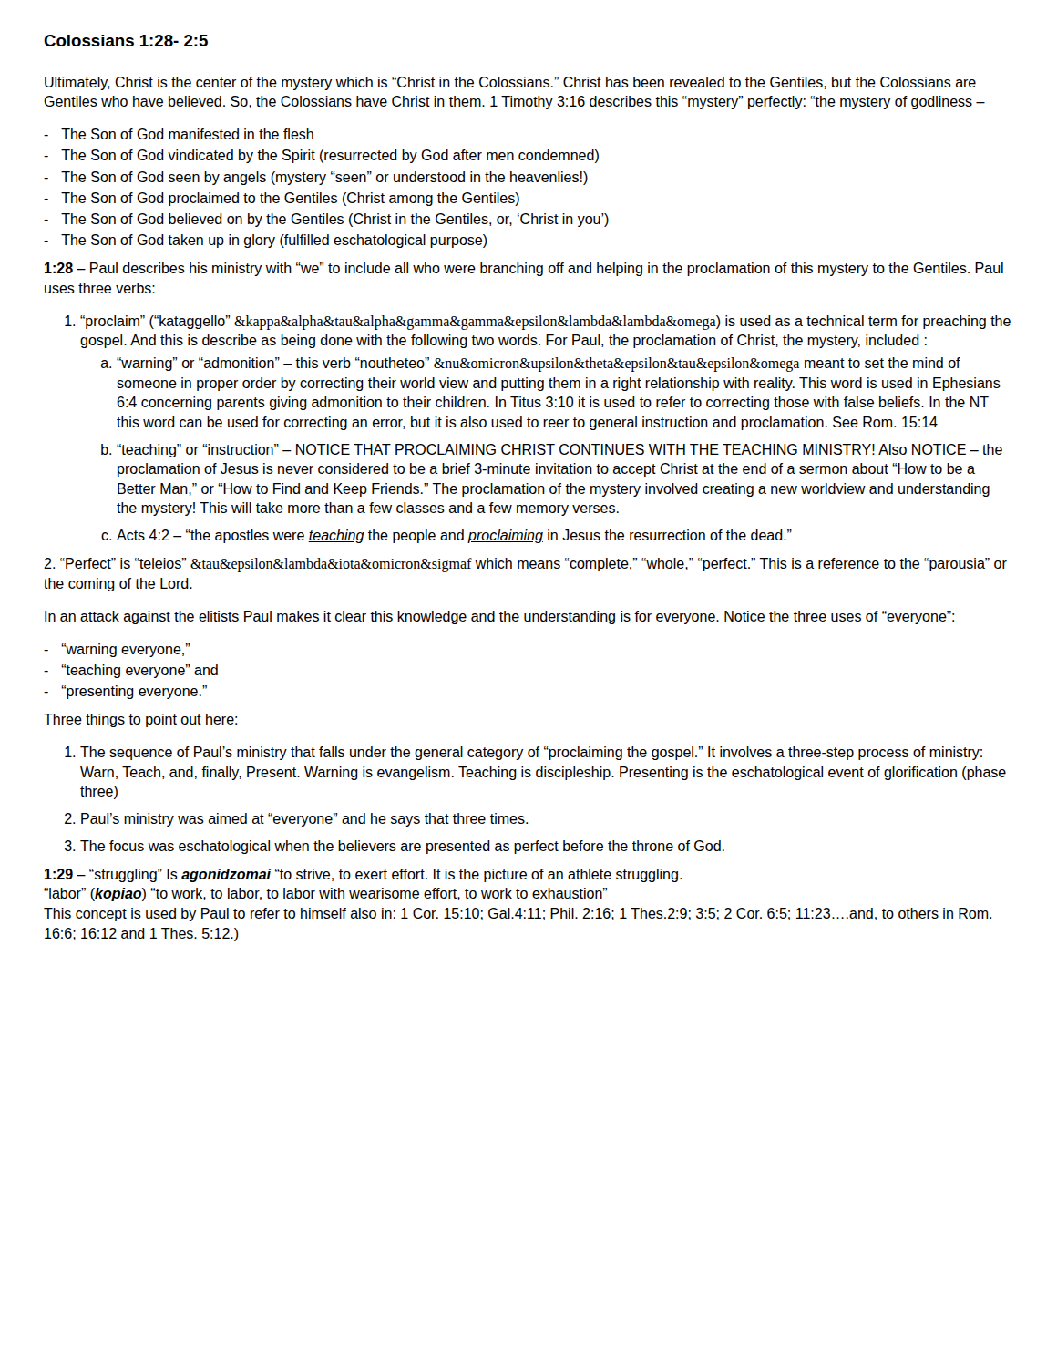Colossians 1:28- 2:5
Ultimately, Christ is the center of the mystery which is “Christ in the Colossians.” Christ has been revealed to the Gentiles, but the Colossians are Gentiles who have believed. So, the Colossians have Christ in them. 1 Timothy 3:16 describes this “mystery” perfectly: “the mystery of godliness –
The Son of God manifested in the flesh
The Son of God vindicated by the Spirit (resurrected by God after men condemned)
The Son of God seen by angels (mystery “seen” or understood in the heavenlies!)
The Son of God proclaimed to the Gentiles (Christ among the Gentiles)
The Son of God believed on by the Gentiles (Christ in the Gentiles, or, ‘Christ in you’)
The Son of God taken up in glory (fulfilled eschatological purpose)
1:28 – Paul describes his ministry with “we” to include all who were branching off and helping in the proclamation of this mystery to the Gentiles. Paul uses three verbs:
“proclaim” (“kataggello” &kappa&alpha&tau&alpha&gamma&gamma&epsilon&lambda&lambda&omega) is used as a technical term for preaching the gospel. And this is describe as being done with the following two words. For Paul, the proclamation of Christ, the mystery, included :
“warning” or “admonition” – this verb “noutheteo” &nu&omicron&upsilon&theta&epsilon&tau&epsilon&omega meant to set the mind of someone in proper order by correcting their world view and putting them in a right relationship with reality. This word is used in Ephesians 6:4 concerning parents giving admonition to their children. In Titus 3:10 it is used to refer to correcting those with false beliefs. In the NT this word can be used for correcting an error, but it is also used to reer to general instruction and proclamation. See Rom. 15:14
“teaching” or “instruction” – NOTICE THAT PROCLAIMING CHRIST CONTINUES WITH THE TEACHING MINISTRY! Also NOTICE – the proclamation of Jesus is never considered to be a brief 3-minute invitation to accept Christ at the end of a sermon about “How to be a Better Man,” or “How to Find and Keep Friends.” The proclamation of the mystery involved creating a new worldview and understanding the mystery! This will take more than a few classes and a few memory verses.
Acts 4:2 – “the apostles were teaching the people and proclaiming in Jesus the resurrection of the dead.”
2. “Perfect” is “teleios” &tau&epsilon&lambda&iota&omicron&sigmaf which means “complete,” “whole,” “perfect.” This is a reference to the “parousia” or the coming of the Lord.
In an attack against the elitists Paul makes it clear this knowledge and the understanding is for everyone. Notice the three uses of “everyone”:
“warning everyone,”
“teaching everyone” and
“presenting everyone.”
Three things to point out here:
The sequence of Paul’s ministry that falls under the general category of “proclaiming the gospel.” It involves a three-step process of ministry: Warn, Teach, and, finally, Present. Warning is evangelism. Teaching is discipleship. Presenting is the eschatological event of glorification (phase three)
Paul’s ministry was aimed at “everyone” and he says that three times.
The focus was eschatological when the believers are presented as perfect before the throne of God.
1:29 – “struggling” Is agonidzomai “to strive, to exert effort. It is the picture of an athlete struggling.
“labor” (kopiao) “to work, to labor, to labor with wearisome effort, to work to exhaustion”
This concept is used by Paul to refer to himself also in: 1 Cor. 15:10; Gal.4:11; Phil. 2:16; 1 Thes.2:9; 3:5; 2 Cor. 6:5; 11:23….and, to others in Rom. 16:6; 16:12 and 1 Thes. 5:12.)